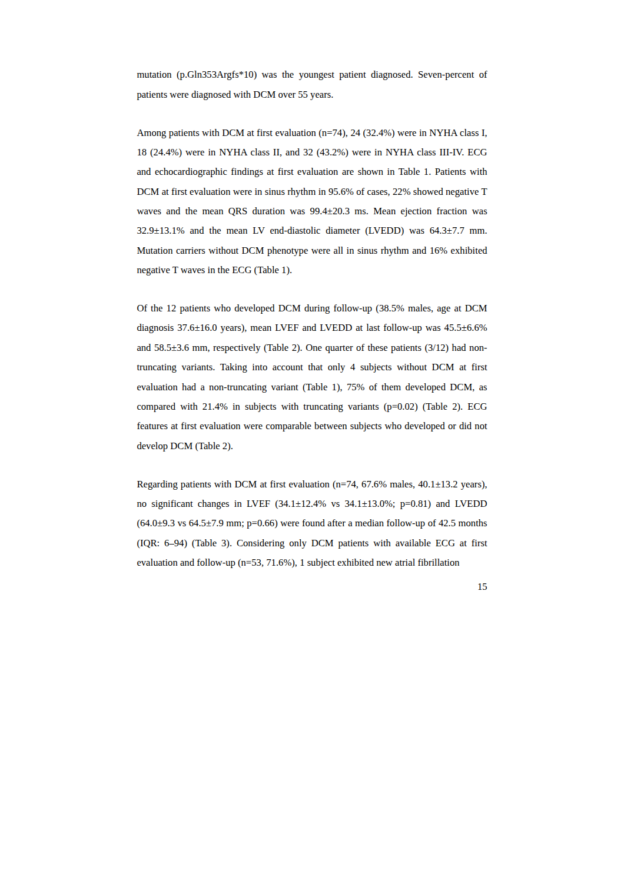mutation (p.Gln353Argfs*10) was the youngest patient diagnosed. Seven-percent of patients were diagnosed with DCM over 55 years.
Among patients with DCM at first evaluation (n=74), 24 (32.4%) were in NYHA class I, 18 (24.4%) were in NYHA class II, and 32 (43.2%) were in NYHA class III-IV. ECG and echocardiographic findings at first evaluation are shown in Table 1. Patients with DCM at first evaluation were in sinus rhythm in 95.6% of cases, 22% showed negative T waves and the mean QRS duration was 99.4±20.3 ms. Mean ejection fraction was 32.9±13.1% and the mean LV end-diastolic diameter (LVEDD) was 64.3±7.7 mm. Mutation carriers without DCM phenotype were all in sinus rhythm and 16% exhibited negative T waves in the ECG (Table 1).
Of the 12 patients who developed DCM during follow-up (38.5% males, age at DCM diagnosis 37.6±16.0 years), mean LVEF and LVEDD at last follow-up was 45.5±6.6% and 58.5±3.6 mm, respectively (Table 2). One quarter of these patients (3/12) had non-truncating variants. Taking into account that only 4 subjects without DCM at first evaluation had a non-truncating variant (Table 1), 75% of them developed DCM, as compared with 21.4% in subjects with truncating variants (p=0.02) (Table 2). ECG features at first evaluation were comparable between subjects who developed or did not develop DCM (Table 2).
Regarding patients with DCM at first evaluation (n=74, 67.6% males, 40.1±13.2 years), no significant changes in LVEF (34.1±12.4% vs 34.1±13.0%; p=0.81) and LVEDD (64.0±9.3 vs 64.5±7.9 mm; p=0.66) were found after a median follow-up of 42.5 months (IQR: 6–94) (Table 3). Considering only DCM patients with available ECG at first evaluation and follow-up (n=53, 71.6%), 1 subject exhibited new atrial fibrillation
15